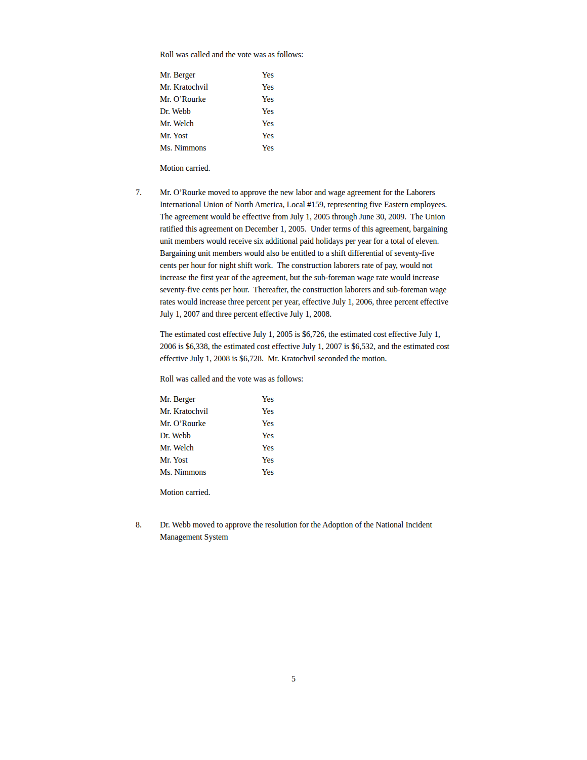Roll was called and the vote was as follows:
| Mr. Berger | Yes |
| Mr. Kratochvil | Yes |
| Mr. O’Rourke | Yes |
| Dr. Webb | Yes |
| Mr. Welch | Yes |
| Mr. Yost | Yes |
| Ms. Nimmons | Yes |
Motion carried.
7.
Mr. O’Rourke moved to approve the new labor and wage agreement for the Laborers International Union of North America, Local #159, representing five Eastern employees. The agreement would be effective from July 1, 2005 through June 30, 2009. The Union ratified this agreement on December 1, 2005. Under terms of this agreement, bargaining unit members would receive six additional paid holidays per year for a total of eleven. Bargaining unit members would also be entitled to a shift differential of seventy-five cents per hour for night shift work. The construction laborers rate of pay, would not increase the first year of the agreement, but the sub-foreman wage rate would increase seventy-five cents per hour. Thereafter, the construction laborers and sub-foreman wage rates would increase three percent per year, effective July 1, 2006, three percent effective July 1, 2007 and three percent effective July 1, 2008.
The estimated cost effective July 1, 2005 is $6,726, the estimated cost effective July 1, 2006 is $6,338, the estimated cost effective July 1, 2007 is $6,532, and the estimated cost effective July 1, 2008 is $6,728. Mr. Kratochvil seconded the motion.
Roll was called and the vote was as follows:
| Mr. Berger | Yes |
| Mr. Kratochvil | Yes |
| Mr. O’Rourke | Yes |
| Dr. Webb | Yes |
| Mr. Welch | Yes |
| Mr. Yost | Yes |
| Ms. Nimmons | Yes |
Motion carried.
8.
Dr. Webb moved to approve the resolution for the Adoption of the National Incident Management System
5